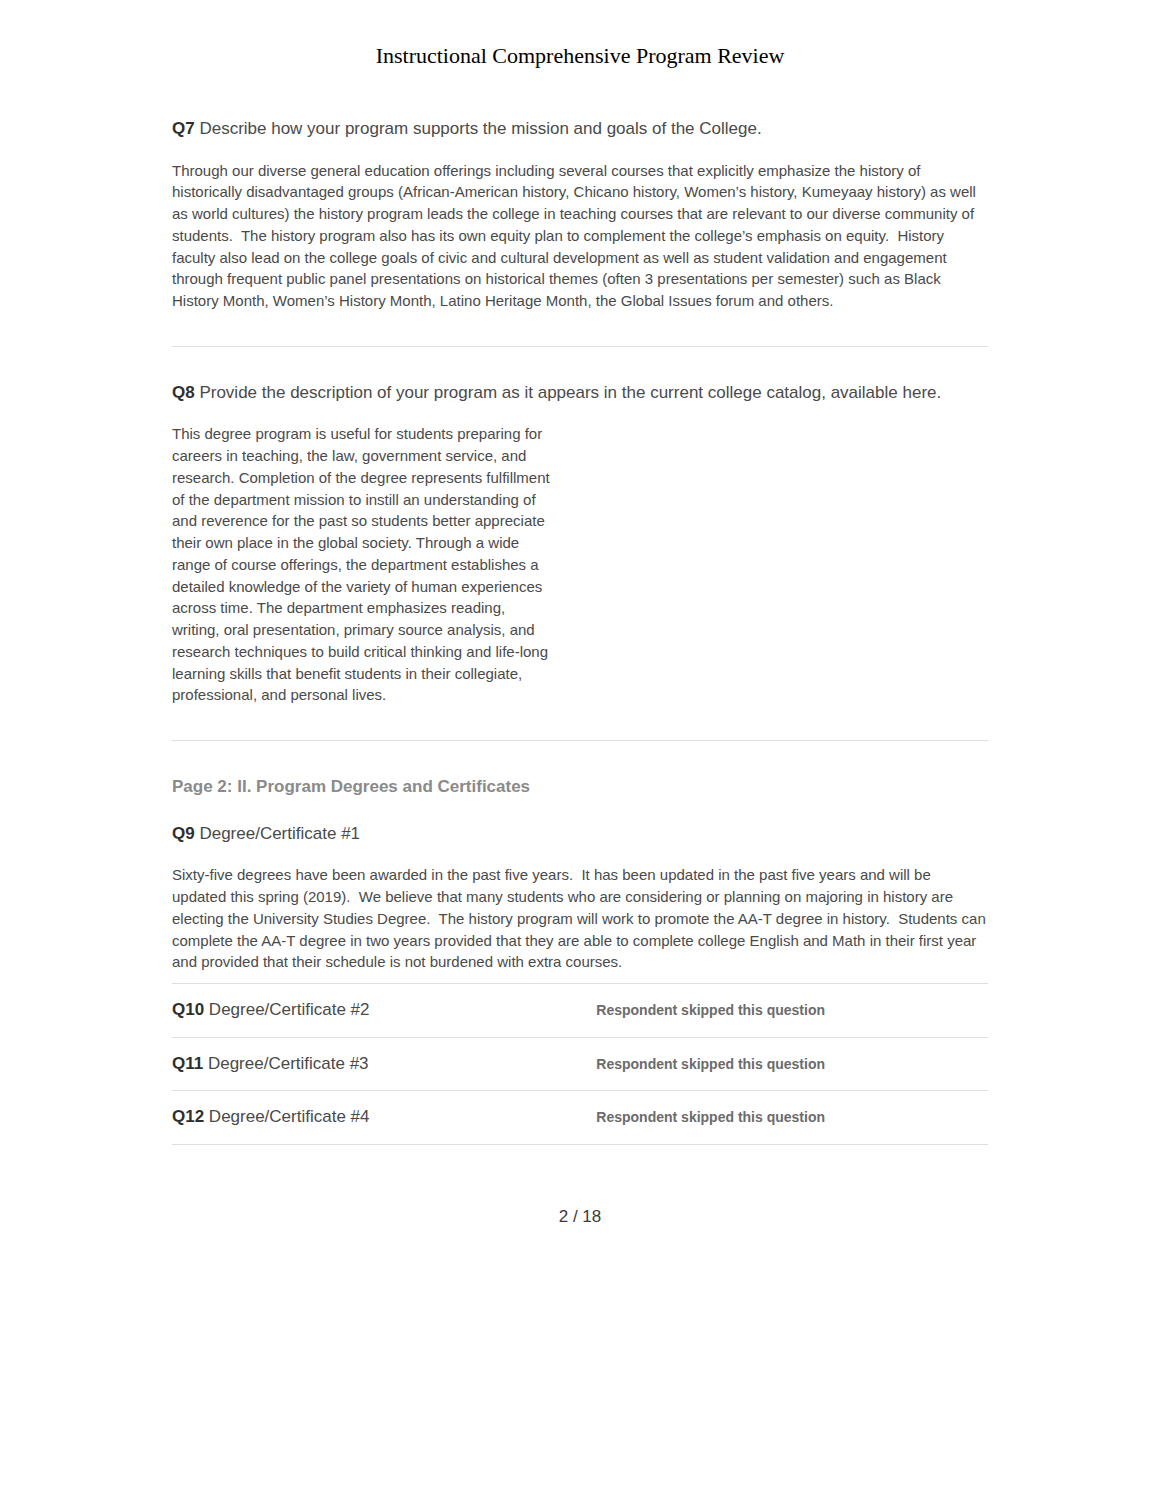Instructional Comprehensive Program Review
Q7 Describe how your program supports the mission and goals of the College.
Through our diverse general education offerings including several courses that explicitly emphasize the history of historically disadvantaged groups (African-American history, Chicano history, Women’s history, Kumeyaay history) as well as world cultures) the history program leads the college in teaching courses that are relevant to our diverse community of students. The history program also has its own equity plan to complement the college’s emphasis on equity. History faculty also lead on the college goals of civic and cultural development as well as student validation and engagement through frequent public panel presentations on historical themes (often 3 presentations per semester) such as Black History Month, Women’s History Month, Latino Heritage Month, the Global Issues forum and others.
Q8 Provide the description of your program as it appears in the current college catalog, available here.
This degree program is useful for students preparing for careers in teaching, the law, government service, and research. Completion of the degree represents fulfillment of the department mission to instill an understanding of and reverence for the past so students better appreciate their own place in the global society. Through a wide range of course offerings, the department establishes a detailed knowledge of the variety of human experiences across time. The department emphasizes reading, writing, oral presentation, primary source analysis, and research techniques to build critical thinking and life-long learning skills that benefit students in their collegiate, professional, and personal lives.
Page 2: II. Program Degrees and Certificates
Q9 Degree/Certificate #1
Sixty-five degrees have been awarded in the past five years. It has been updated in the past five years and will be updated this spring (2019). We believe that many students who are considering or planning on majoring in history are electing the University Studies Degree. The history program will work to promote the AA-T degree in history. Students can complete the AA-T degree in two years provided that they are able to complete college English and Math in their first year and provided that their schedule is not burdened with extra courses.
Q10 Degree/Certificate #2
Respondent skipped this question
Q11 Degree/Certificate #3
Respondent skipped this question
Q12 Degree/Certificate #4
Respondent skipped this question
2 / 18